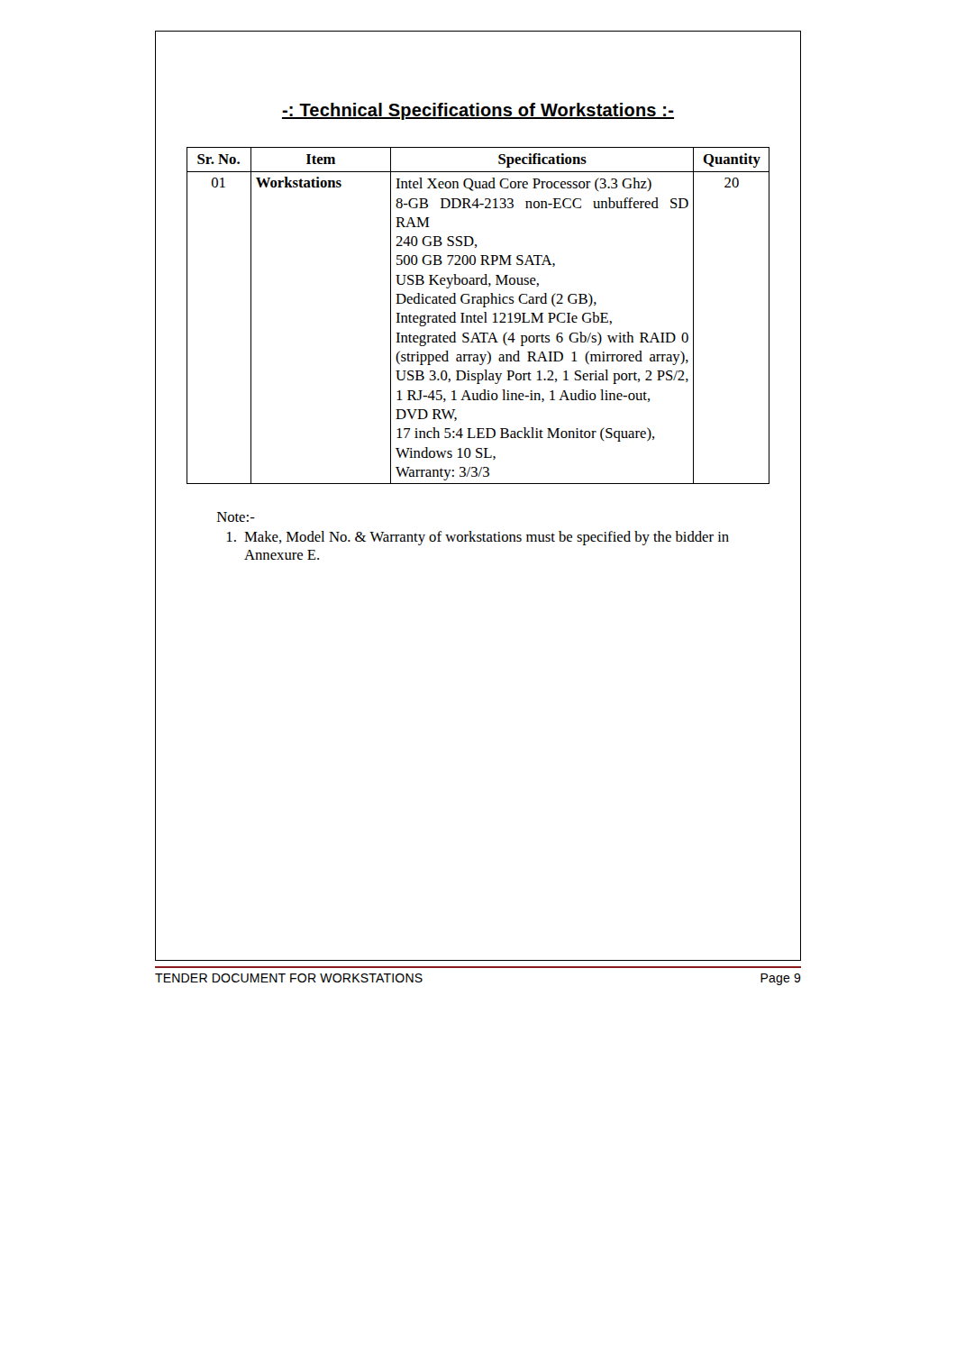-: Technical Specifications of Workstations :-
| Sr. No. | Item | Specifications | Quantity |
| --- | --- | --- | --- |
| 01 | Workstations | Intel Xeon Quad Core Processor (3.3 Ghz) 8-GB DDR4-2133 non-ECC unbuffered SD RAM 240 GB SSD, 500 GB 7200 RPM SATA, USB Keyboard, Mouse, Dedicated Graphics Card (2 GB), Integrated Intel 1219LM PCIe GbE, Integrated SATA (4 ports 6 Gb/s) with RAID 0 (stripped array) and RAID 1 (mirrored array), USB 3.0, Display Port 1.2, 1 Serial port, 2 PS/2, 1 RJ-45, 1 Audio line-in, 1 Audio line-out, DVD RW, 17 inch 5:4 LED Backlit Monitor (Square), Windows 10 SL, Warranty: 3/3/3 | 20 |
Note:-
Make, Model No. & Warranty of workstations must be specified by the bidder in Annexure E.
TENDER DOCUMENT FOR WORKSTATIONS
Page 9